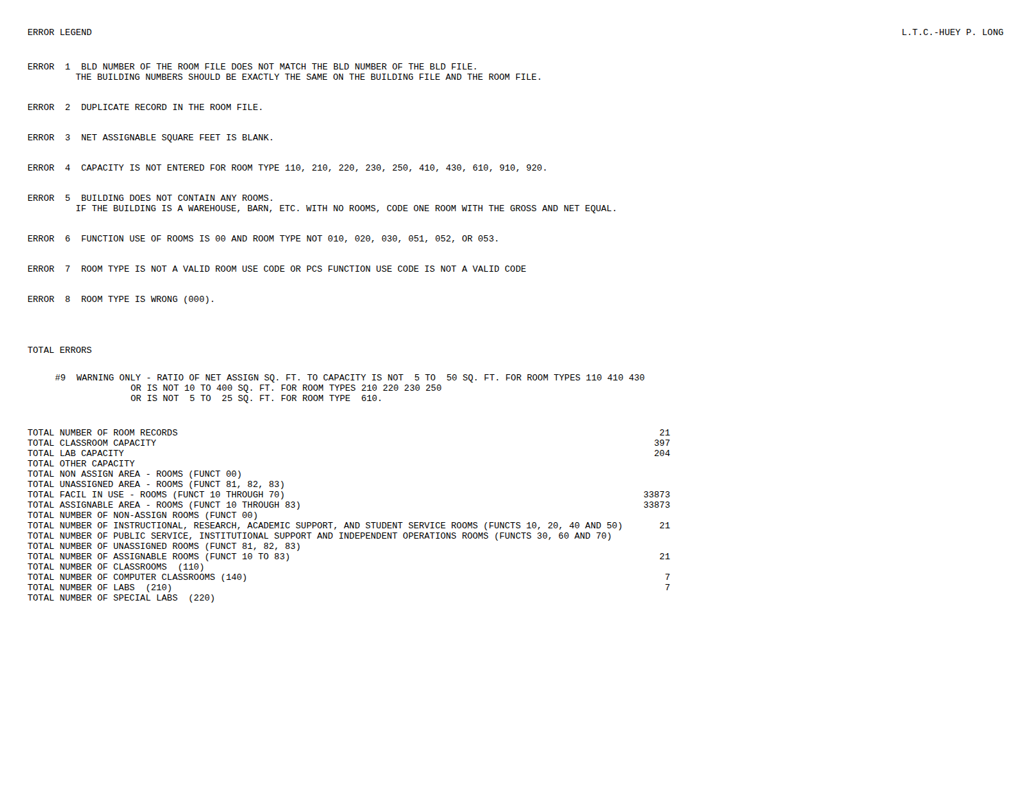ERROR LEGEND L.T.C.-HUEY P. LONG
ERROR 1 BLD NUMBER OF THE ROOM FILE DOES NOT MATCH THE BLD NUMBER OF THE BLD FILE. THE BUILDING NUMBERS SHOULD BE EXACTLY THE SAME ON THE BUILDING FILE AND THE ROOM FILE.
ERROR 2 DUPLICATE RECORD IN THE ROOM FILE.
ERROR 3 NET ASSIGNABLE SQUARE FEET IS BLANK.
ERROR 4 CAPACITY IS NOT ENTERED FOR ROOM TYPE 110, 210, 220, 230, 250, 410, 430, 610, 910, 920.
ERROR 5 BUILDING DOES NOT CONTAIN ANY ROOMS. IF THE BUILDING IS A WAREHOUSE, BARN, ETC. WITH NO ROOMS, CODE ONE ROOM WITH THE GROSS AND NET EQUAL.
ERROR 6 FUNCTION USE OF ROOMS IS 00 AND ROOM TYPE NOT 010, 020, 030, 051, 052, OR 053.
ERROR 7 ROOM TYPE IS NOT A VALID ROOM USE CODE OR PCS FUNCTION USE CODE IS NOT A VALID CODE
ERROR 8 ROOM TYPE IS WRONG (000).
TOTAL ERRORS
#9 WARNING ONLY - RATIO OF NET ASSIGN SQ. FT. TO CAPACITY IS NOT 5 TO 50 SQ. FT. FOR ROOM TYPES 110 410 430 OR IS NOT 10 TO 400 SQ. FT. FOR ROOM TYPES 210 220 230 250 OR IS NOT 5 TO 25 SQ. FT. FOR ROOM TYPE 610.
| TOTAL NUMBER OF ROOM RECORDS | 21 |
| TOTAL CLASSROOM CAPACITY | 397 |
| TOTAL LAB CAPACITY | 204 |
| TOTAL OTHER CAPACITY | |
| TOTAL NON ASSIGN AREA - ROOMS (FUNCT 00) | |
| TOTAL UNASSIGNED AREA - ROOMS (FUNCT 81, 82, 83) | |
| TOTAL FACIL IN USE - ROOMS (FUNCT 10 THROUGH 70) | 33873 |
| TOTAL ASSIGNABLE AREA - ROOMS (FUNCT 10 THROUGH 83) | 33873 |
| TOTAL NUMBER OF NON-ASSIGN ROOMS (FUNCT 00) | |
| TOTAL NUMBER OF INSTRUCTIONAL, RESEARCH, ACADEMIC SUPPORT, AND STUDENT SERVICE ROOMS (FUNCTS 10, 20, 40 AND 50) | 21 |
| TOTAL NUMBER OF PUBLIC SERVICE, INSTITUTIONAL SUPPORT AND INDEPENDENT OPERATIONS ROOMS (FUNCTS 30, 60 AND 70) | |
| TOTAL NUMBER OF UNASSIGNED ROOMS (FUNCT 81, 82, 83) | |
| TOTAL NUMBER OF ASSIGNABLE ROOMS (FUNCT 10 TO 83) | 21 |
| TOTAL NUMBER OF CLASSROOMS (110) | |
| TOTAL NUMBER OF COMPUTER CLASSROOMS (140) | 7 |
| TOTAL NUMBER OF LABS (210) | 7 |
| TOTAL NUMBER OF SPECIAL LABS (220) | |